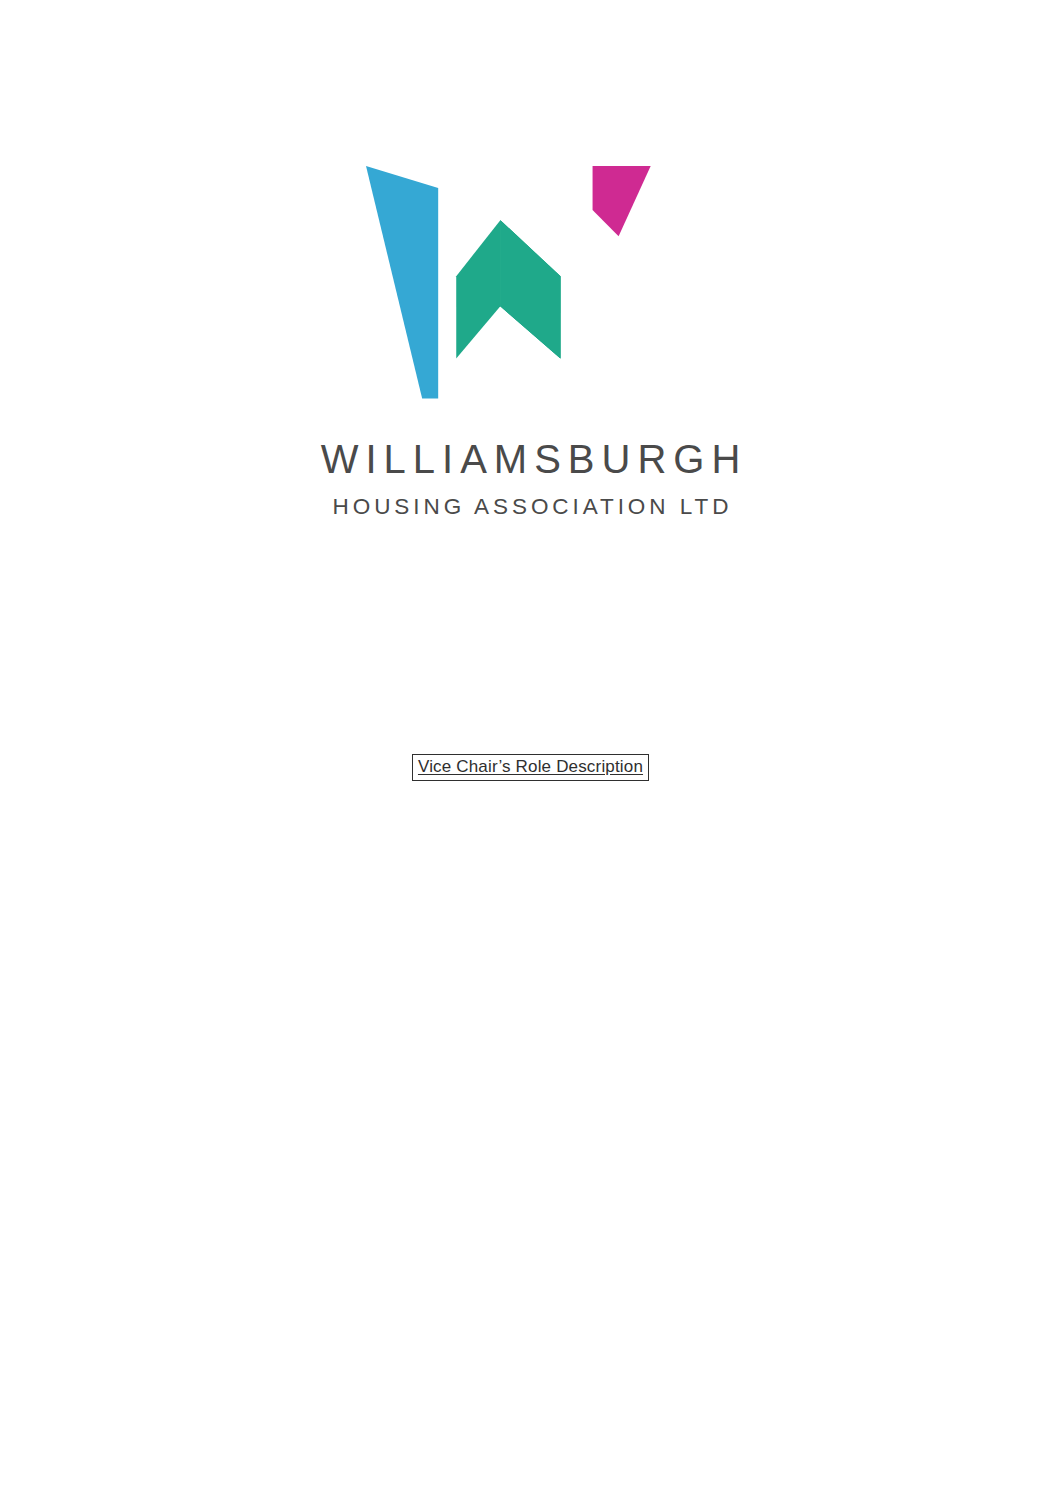WILLIAMSBURGH
HOUSING ASSOCIATION LTD
Vice Chair’s Role Description